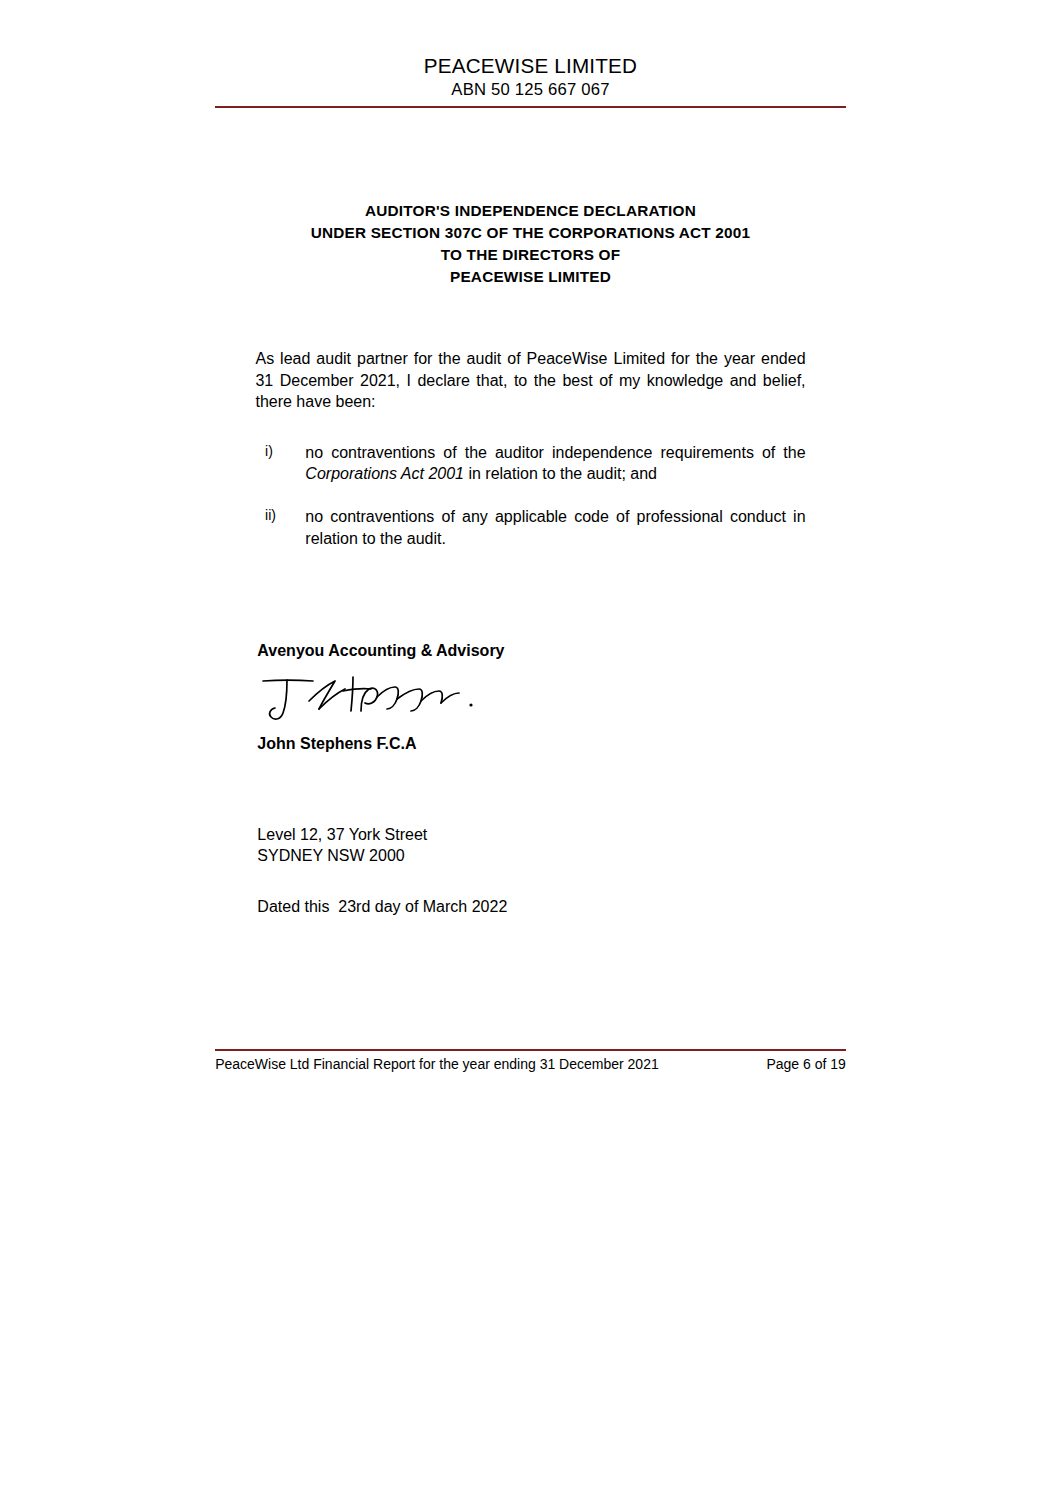PEACEWISE LIMITED ABN 50 125 667 067
AUDITOR'S INDEPENDENCE DECLARATION
UNDER SECTION 307C OF THE CORPORATIONS ACT 2001
TO THE DIRECTORS OF
PEACEWISE LIMITED
As lead audit partner for the audit of PeaceWise Limited for the year ended 31 December 2021, I declare that, to the best of my knowledge and belief, there have been:
no contraventions of the auditor independence requirements of the Corporations Act 2001 in relation to the audit; and
no contraventions of any applicable code of professional conduct in relation to the audit.
Avenyou Accounting & Advisory
John Stephens F.C.A
Level 12, 37 York Street
SYDNEY NSW 2000
Dated this 23rd day of March 2022
PeaceWise Ltd Financial Report for the year ending 31 December 2021 Page 6 of 19